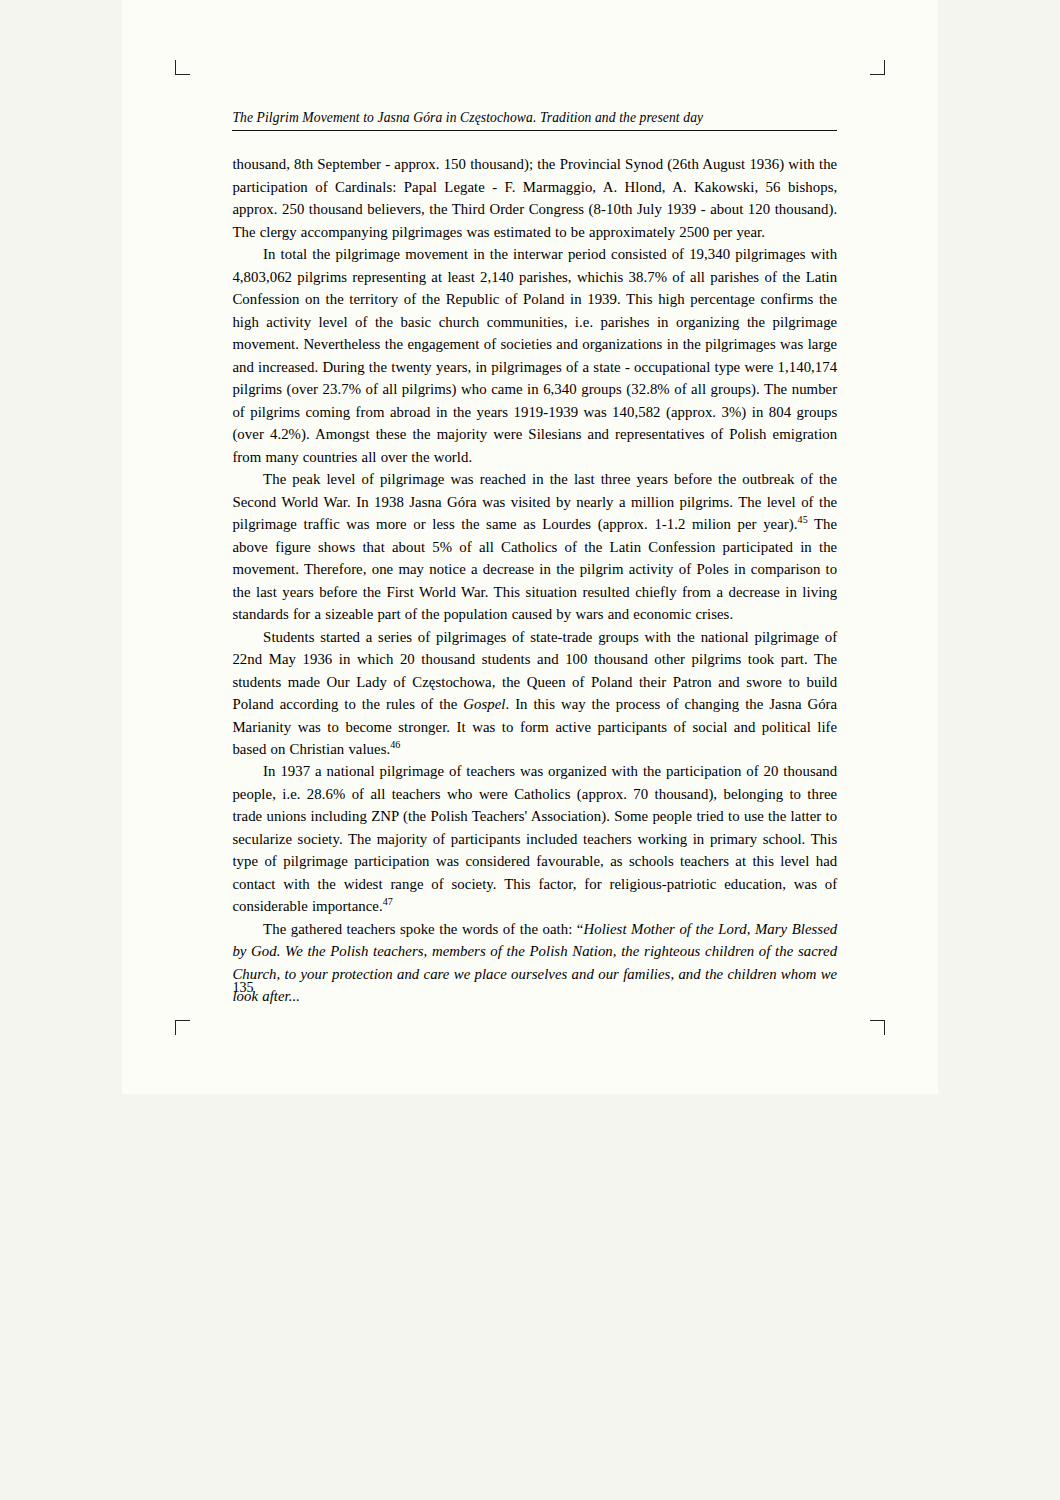The Pilgrim Movement to Jasna Góra in Częstochowa. Tradition and the present day
thousand, 8th September - approx. 150 thousand); the Provincial Synod (26th August 1936) with the participation of Cardinals: Papal Legate - F. Marmaggio, A. Hlond, A. Kakowski, 56 bishops, approx. 250 thousand believers, the Third Order Congress (8-10th July 1939 - about 120 thousand). The clergy accompanying pilgrimages was estimated to be approximately 2500 per year.
In total the pilgrimage movement in the interwar period consisted of 19,340 pilgrimages with 4,803,062 pilgrims representing at least 2,140 parishes, whichis 38.7% of all parishes of the Latin Confession on the territory of the Republic of Poland in 1939. This high percentage confirms the high activity level of the basic church communities, i.e. parishes in organizing the pilgrimage movement. Nevertheless the engagement of societies and organizations in the pilgrimages was large and increased. During the twenty years, in pilgrimages of a state - occupational type were 1,140,174 pilgrims (over 23.7% of all pilgrims) who came in 6,340 groups (32.8% of all groups). The number of pilgrims coming from abroad in the years 1919-1939 was 140,582 (approx. 3%) in 804 groups (over 4.2%). Amongst these the majority were Silesians and representatives of Polish emigration from many countries all over the world.
The peak level of pilgrimage was reached in the last three years before the outbreak of the Second World War. In 1938 Jasna Góra was visited by nearly a million pilgrims. The level of the pilgrimage traffic was more or less the same as Lourdes (approx. 1-1.2 milion per year).45 The above figure shows that about 5% of all Catholics of the Latin Confession participated in the movement. Therefore, one may notice a decrease in the pilgrim activity of Poles in comparison to the last years before the First World War. This situation resulted chiefly from a decrease in living standards for a sizeable part of the population caused by wars and economic crises.
Students started a series of pilgrimages of state-trade groups with the national pilgrimage of 22nd May 1936 in which 20 thousand students and 100 thousand other pilgrims took part. The students made Our Lady of Częstochowa, the Queen of Poland their Patron and swore to build Poland according to the rules of the Gospel. In this way the process of changing the Jasna Góra Marianity was to become stronger. It was to form active participants of social and political life based on Christian values.46
In 1937 a national pilgrimage of teachers was organized with the participation of 20 thousand people, i.e. 28.6% of all teachers who were Catholics (approx. 70 thousand), belonging to three trade unions including ZNP (the Polish Teachers' Association). Some people tried to use the latter to secularize society. The majority of participants included teachers working in primary school. This type of pilgrimage participation was considered favourable, as schools teachers at this level had contact with the widest range of society. This factor, for religious-patriotic education, was of considerable importance.47
The gathered teachers spoke the words of the oath: “Holiest Mother of the Lord, Mary Blessed by God. We the Polish teachers, members of the Polish Nation, the righteous children of the sacred Church, to your protection and care we place ourselves and our families, and the children whom we look after...
135